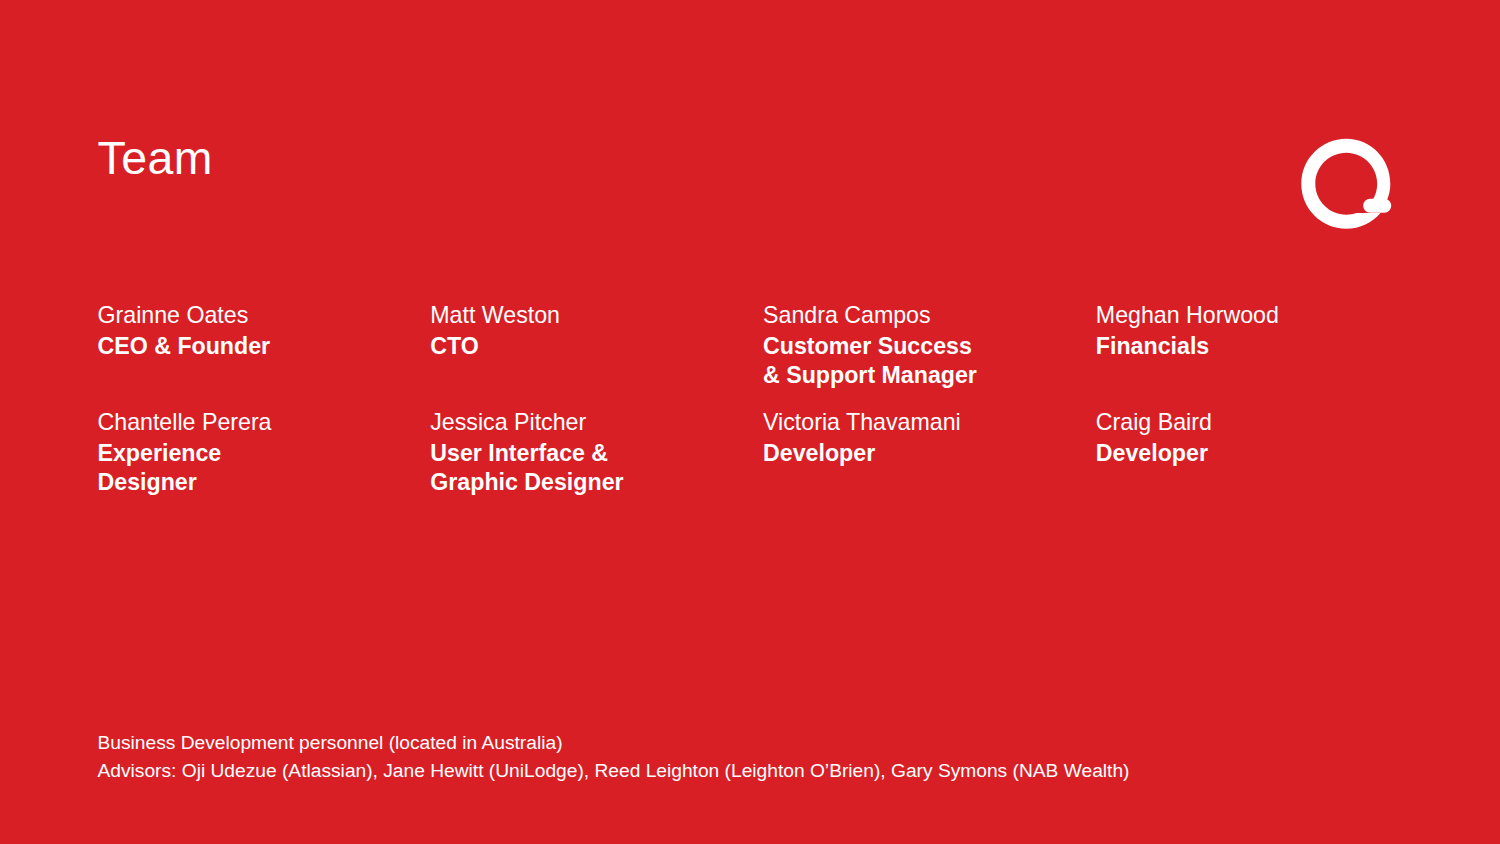Team
Company logo
Grainne Oates
CEO & Founder
Matt Weston
CTO
Sandra Campos
Customer Success
& Support Manager
Meghan Horwood
Financials
Chantelle Perera
Experience
Designer
Jessica Pitcher
User Interface &
Graphic Designer
Victoria Thavamani
Developer
Craig Baird
Developer
Business Development personnel (located in Australia)
Advisors: Oji Udezue (Atlassian), Jane Hewitt (UniLodge), Reed Leighton (Leighton O’Brien), Gary Symons (NAB Wealth)